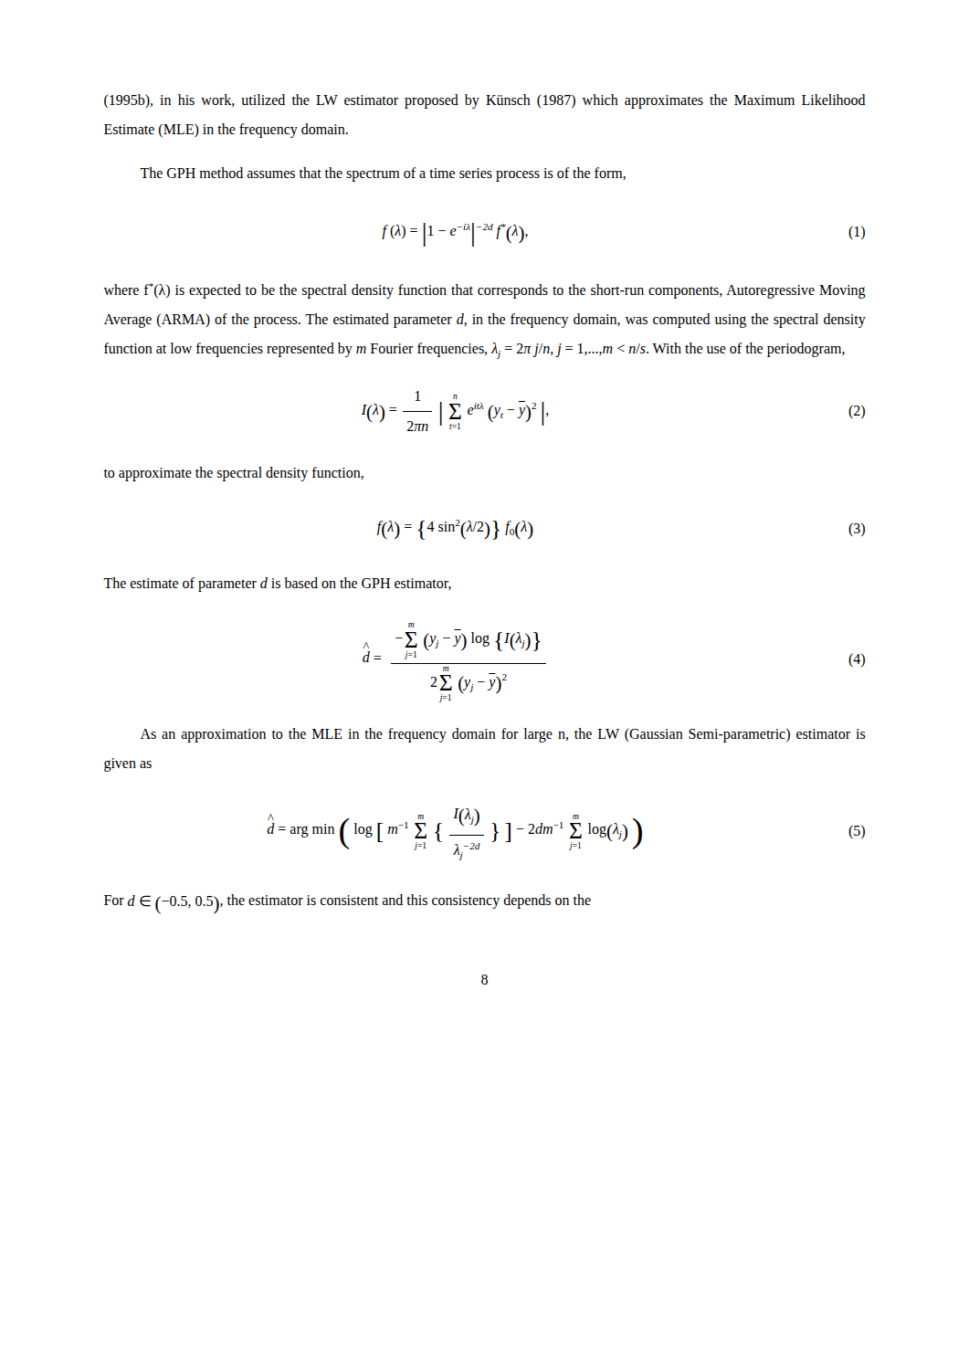(1995b), in his work, utilized the LW estimator proposed by Künsch (1987) which approximates the Maximum Likelihood Estimate (MLE) in the frequency domain.
The GPH method assumes that the spectrum of a time series process is of the form,
f (λ) = |1 − e−iλ|−2d f*(λ),
(1)
where f*(λ) is expected to be the spectral density function that corresponds to the short-run components, Autoregressive Moving Average (ARMA) of the process. The estimated parameter d, in the frequency domain, was computed using the spectral density function at low frequencies represented by m Fourier frequencies, λj = 2 π j/n, j = 1,..., m < n/s. With the use of the periodogram,
I(λ) = 12 πn | nΣt=1 eitλ (yt − y)2 |,
(2)
to approximate the spectral density function,
f(λ) = {4 sin2(λ/2)} f0(λ)
(3)
The estimate of parameter d is based on the GPH estimator,
d = −mΣj=1 (yj − y) log {I(λj)} 2 mΣj=1 (yj − y)2
(4)
As an approximation to the MLE in the frequency domain for large n, the LW (Gaussian Semi-parametric) estimator is given as
d = arg min ( log [ m−1 mΣj=1 { I(λj) λj−2d } ] − 2 dm−1 mΣj=1 log(λj) )
(5)
For d ∈ (−0.5, 0.5), the estimator is consistent and this consistency depends on the
8